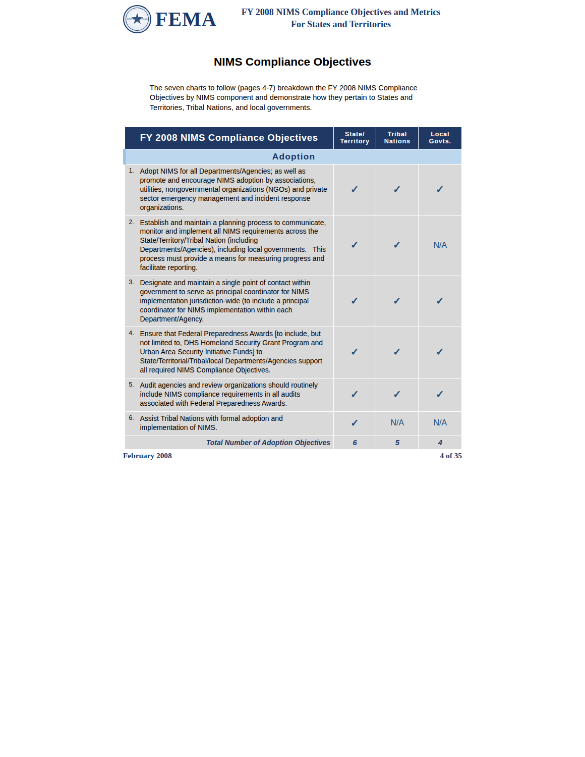FEMA
FY 2008 NIMS Compliance Objectives and Metrics
For States and Territories
NIMS Compliance Objectives
The seven charts to follow (pages 4-7) breakdown the FY 2008 NIMS Compliance Objectives by NIMS component and demonstrate how they pertain to States and Territories, Tribal Nations, and local governments.
| FY 2008 NIMS Compliance Objectives | State/ Territory | Tribal Nations | Local Govts. |
| --- | --- | --- | --- |
| Adoption |
| 1. Adopt NIMS for all Departments/Agencies; as well as promote and encourage NIMS adoption by associations, utilities, nongovernmental organizations (NGOs) and private sector emergency management and incident response organizations. | ✓ | ✓ | ✓ |
| 2. Establish and maintain a planning process to communicate, monitor and implement all NIMS requirements across the State/Territory/Tribal Nation (including Departments/Agencies), including local governments. This process must provide a means for measuring progress and facilitate reporting. | ✓ | ✓ | N/A |
| 3. Designate and maintain a single point of contact within government to serve as principal coordinator for NIMS implementation jurisdiction-wide (to include a principal coordinator for NIMS implementation within each Department/Agency. | ✓ | ✓ | ✓ |
| 4. Ensure that Federal Preparedness Awards [to include, but not limited to, DHS Homeland Security Grant Program and Urban Area Security Initiative Funds] to State/Territorial/Tribal/local Departments/Agencies support all required NIMS Compliance Objectives. | ✓ | ✓ | ✓ |
| 5. Audit agencies and review organizations should routinely include NIMS compliance requirements in all audits associated with Federal Preparedness Awards. | ✓ | ✓ | ✓ |
| 6. Assist Tribal Nations with formal adoption and implementation of NIMS. | ✓ | N/A | N/A |
| Total Number of Adoption Objectives | 6 | 5 | 4 |
February 2008
4 of 35